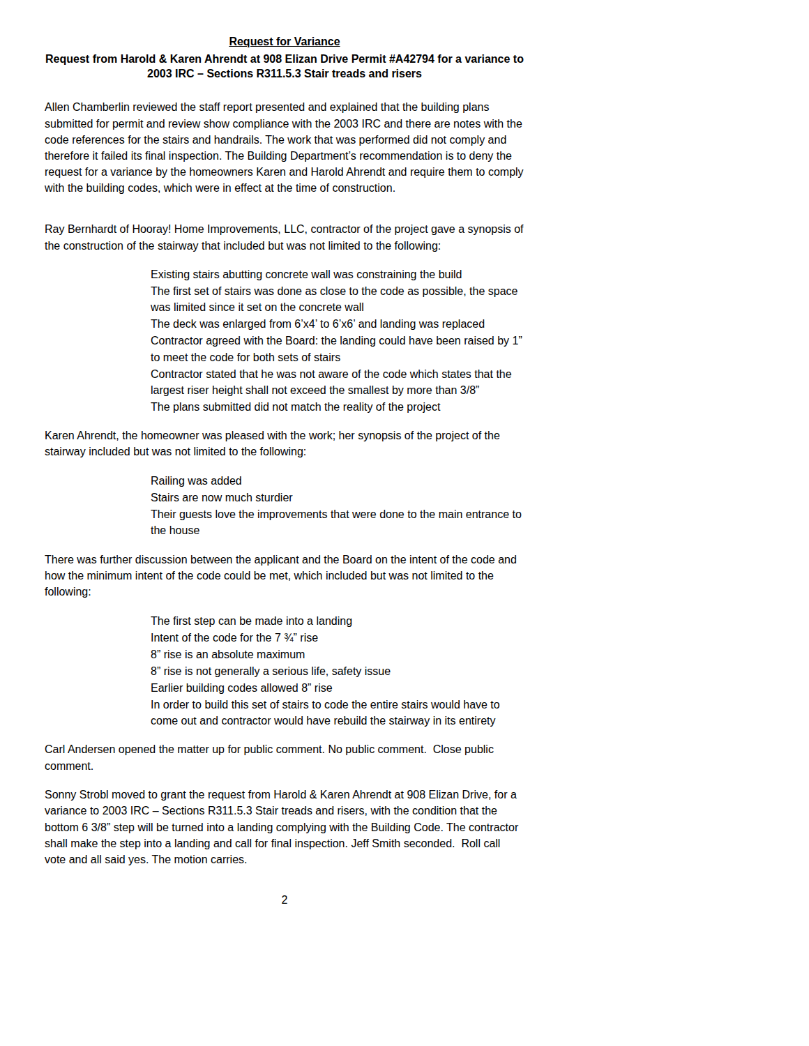Request for Variance
Request from Harold & Karen Ahrendt at 908 Elizan Drive Permit #A42794 for a variance to 2003 IRC – Sections R311.5.3 Stair treads and risers
Allen Chamberlin reviewed the staff report presented and explained that the building plans submitted for permit and review show compliance with the 2003 IRC and there are notes with the code references for the stairs and handrails. The work that was performed did not comply and therefore it failed its final inspection. The Building Department’s recommendation is to deny the request for a variance by the homeowners Karen and Harold Ahrendt and require them to comply with the building codes, which were in effect at the time of construction.
Ray Bernhardt of Hooray! Home Improvements, LLC, contractor of the project gave a synopsis of the construction of the stairway that included but was not limited to the following:
Existing stairs abutting concrete wall was constraining the build
The first set of stairs was done as close to the code as possible, the space was limited since it set on the concrete wall
The deck was enlarged from 6’x4’ to 6’x6’ and landing was replaced
Contractor agreed with the Board: the landing could have been raised by 1” to meet the code for both sets of stairs
Contractor stated that he was not aware of the code which states that the largest riser height shall not exceed the smallest by more than 3/8”
The plans submitted did not match the reality of the project
Karen Ahrendt, the homeowner was pleased with the work; her synopsis of the project of the stairway included but was not limited to the following:
Railing was added
Stairs are now much sturdier
Their guests love the improvements that were done to the main entrance to the house
There was further discussion between the applicant and the Board on the intent of the code and how the minimum intent of the code could be met, which included but was not limited to the following:
The first step can be made into a landing
Intent of the code for the 7 ¾” rise
8” rise is an absolute maximum
8” rise is not generally a serious life, safety issue
Earlier building codes allowed 8” rise
In order to build this set of stairs to code the entire stairs would have to come out and contractor would have rebuild the stairway in its entirety
Carl Andersen opened the matter up for public comment. No public comment. Close public comment.
Sonny Strobl moved to grant the request from Harold & Karen Ahrendt at 908 Elizan Drive, for a variance to 2003 IRC – Sections R311.5.3 Stair treads and risers, with the condition that the bottom 6 3/8” step will be turned into a landing complying with the Building Code. The contractor shall make the step into a landing and call for final inspection. Jeff Smith seconded. Roll call vote and all said yes. The motion carries.
2